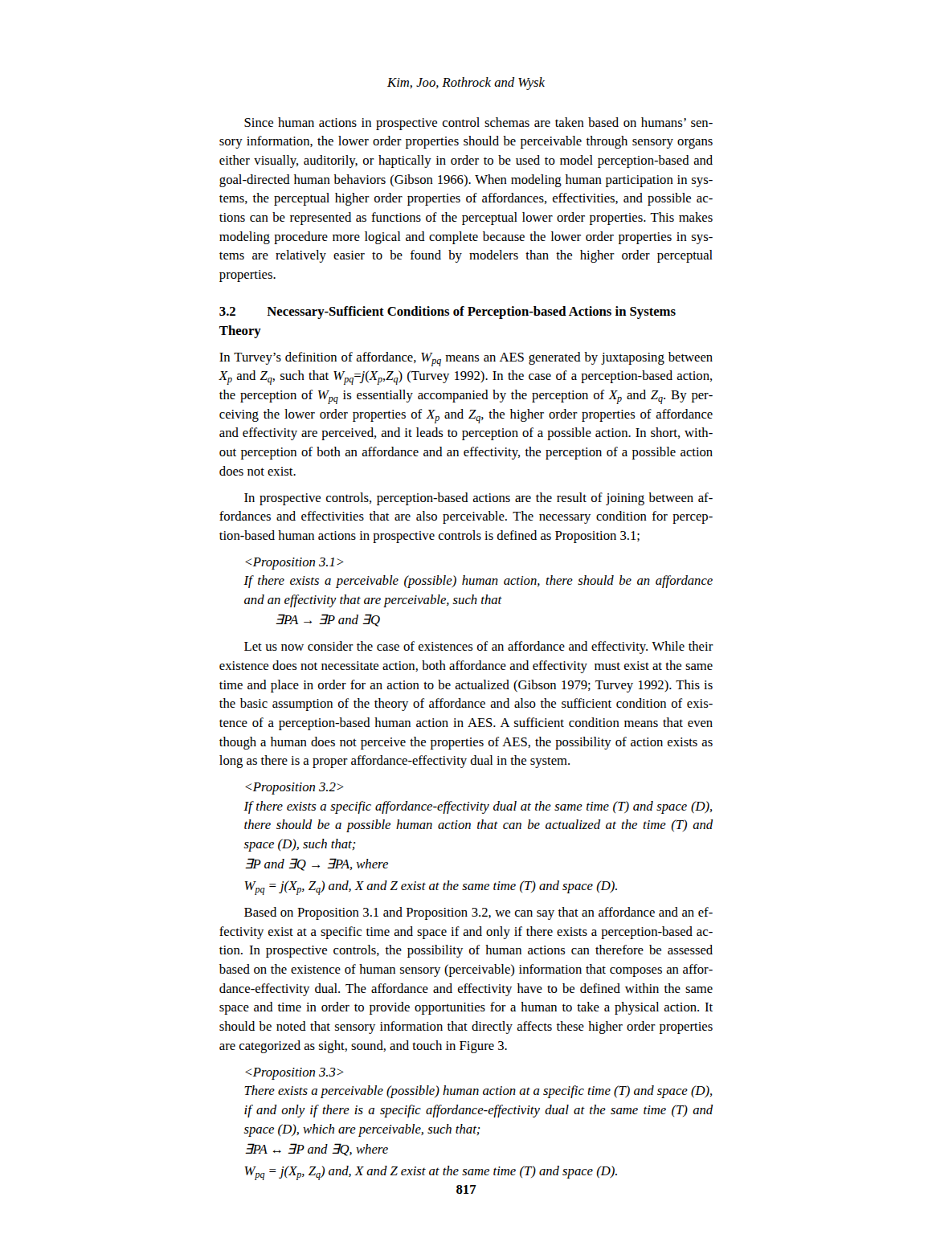Kim, Joo, Rothrock and Wysk
Since human actions in prospective control schemas are taken based on humans’ sensory information, the lower order properties should be perceivable through sensory organs either visually, auditorily, or haptically in order to be used to model perception-based and goal-directed human behaviors (Gibson 1966). When modeling human participation in systems, the perceptual higher order properties of affordances, effectivities, and possible actions can be represented as functions of the perceptual lower order properties. This makes modeling procedure more logical and complete because the lower order properties in systems are relatively easier to be found by modelers than the higher order perceptual properties.
3.2 Necessary-Sufficient Conditions of Perception-based Actions in Systems Theory
In Turvey’s definition of affordance, Wpq means an AES generated by juxtaposing between Xp and Zq, such that Wpq=j(Xp,Zq) (Turvey 1992). In the case of a perception-based action, the perception of Wpq is essentially accompanied by the perception of Xp and Zq. By perceiving the lower order properties of Xp and Zq, the higher order properties of affordance and effectivity are perceived, and it leads to perception of a possible action. In short, without perception of both an affordance and an effectivity, the perception of a possible action does not exist.
In prospective controls, perception-based actions are the result of joining between affordances and effectivities that are also perceivable. The necessary condition for perception-based human actions in prospective controls is defined as Proposition 3.1;
<Proposition 3.1>
If there exists a perceivable (possible) human action, there should be an affordance and an effectivity that are perceivable, such that
∃PA → ∃P and ∃Q
Let us now consider the case of existences of an affordance and effectivity. While their existence does not necessitate action, both affordance and effectivity must exist at the same time and place in order for an action to be actualized (Gibson 1979; Turvey 1992). This is the basic assumption of the theory of affordance and also the sufficient condition of existence of a perception-based human action in AES. A sufficient condition means that even though a human does not perceive the properties of AES, the possibility of action exists as long as there is a proper affordance-effectivity dual in the system.
<Proposition 3.2>
If there exists a specific affordance-effectivity dual at the same time (T) and space (D), there should be a possible human action that can be actualized at the time (T) and space (D), such that;
∃P and ∃Q → ∃PA, where
Wpq = j(Xp, Zq) and, X and Z exist at the same time (T) and space (D).
Based on Proposition 3.1 and Proposition 3.2, we can say that an affordance and an effectivity exist at a specific time and space if and only if there exists a perception-based action. In prospective controls, the possibility of human actions can therefore be assessed based on the existence of human sensory (perceivable) information that composes an affordance-effectivity dual. The affordance and effectivity have to be defined within the same space and time in order to provide opportunities for a human to take a physical action. It should be noted that sensory information that directly affects these higher order properties are categorized as sight, sound, and touch in Figure 3.
<Proposition 3.3>
There exists a perceivable (possible) human action at a specific time (T) and space (D), if and only if there is a specific affordance-effectivity dual at the same time (T) and space (D), which are perceivable, such that;
∃PA ↔ ∃P and ∃Q, where
Wpq = j(Xp, Zq) and, X and Z exist at the same time (T) and space (D).
817